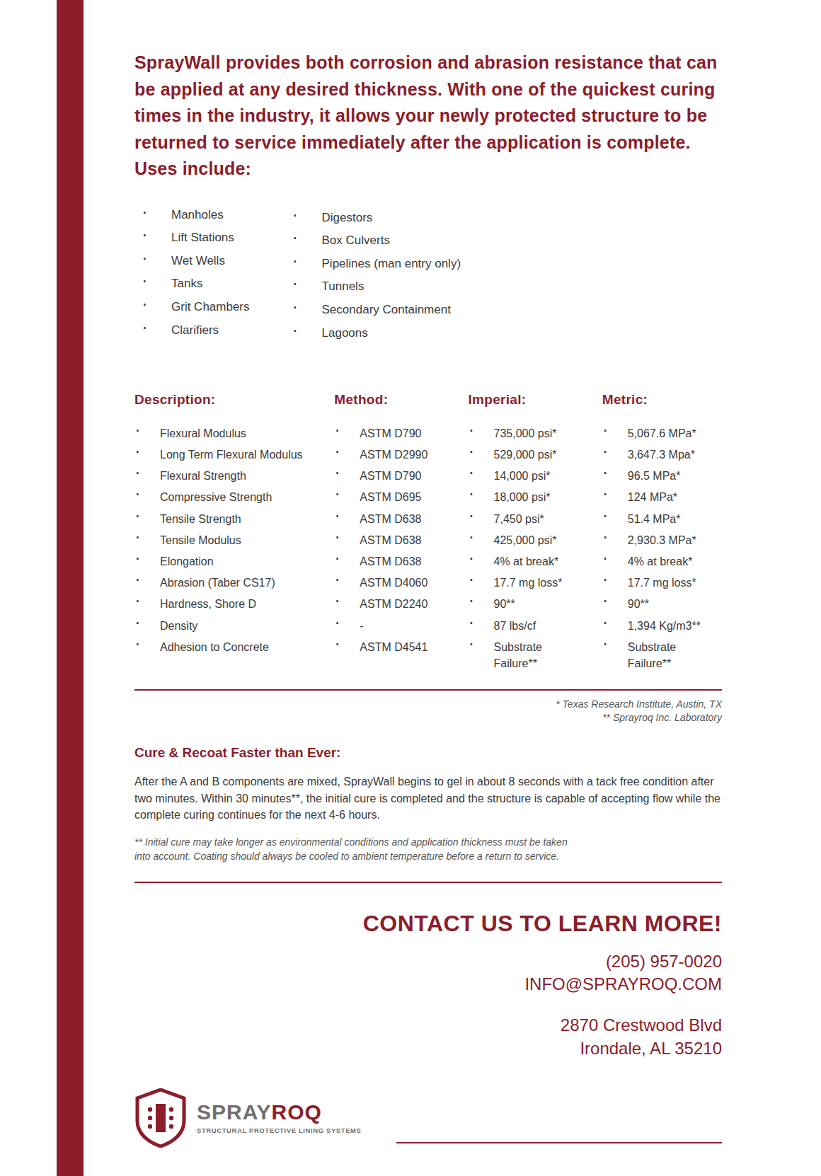SprayWall provides both corrosion and abrasion resistance that can be applied at any desired thickness. With one of the quickest curing times in the industry, it allows your newly protected structure to be returned to service immediately after the application is complete. Uses include:
Manholes
Lift Stations
Wet Wells
Tanks
Grit Chambers
Clarifiers
Digestors
Box Culverts
Pipelines (man entry only)
Tunnels
Secondary Containment
Lagoons
Description:
Flexural Modulus
Long Term Flexural Modulus
Flexural Strength
Compressive Strength
Tensile Strength
Tensile Modulus
Elongation
Abrasion (Taber CS17)
Hardness, Shore D
Density
Adhesion to Concrete
Method:
ASTM D790
ASTM D2990
ASTM D790
ASTM D695
ASTM D638
ASTM D638
ASTM D638
ASTM D4060
ASTM D2240
-
ASTM D4541
Imperial:
735,000 psi*
529,000 psi*
14,000 psi*
18,000 psi*
7,450 psi*
425,000 psi*
4% at break*
17.7 mg loss*
90**
87 lbs/cf
Substrate Failure**
Metric:
5,067.6 MPa*
3,647.3 Mpa*
96.5 MPa*
124 MPa*
51.4 MPa*
2,930.3 MPa*
4% at break*
17.7 mg loss*
90**
1,394 Kg/m3**
Substrate Failure**
* Texas Research Institute, Austin, TX
** Sprayroq Inc. Laboratory
Cure & Recoat Faster than Ever:
After the A and B components are mixed, SprayWall begins to gel in about 8 seconds with a tack free condition after two minutes. Within 30 minutes**, the initial cure is completed and the structure is capable of accepting flow while the complete curing continues for the next 4-6 hours.
** Initial cure may take longer as environmental conditions and application thickness must be taken into account. Coating should always be cooled to ambient temperature before a return to service.
CONTACT US TO LEARN MORE!
(205) 957-0020
INFO@SPRAYROQ.COM
2870 Crestwood Blvd
Irondale, AL 35210
SPRAY ROQ
STRUCTURAL PROTECTIVE LINING SYSTEMS